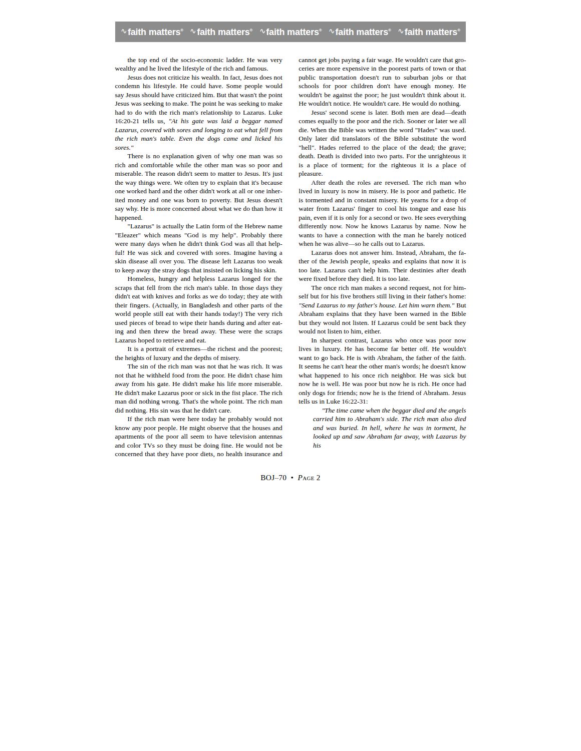∿faith matters® ∿faith matters® ∿faith matters® ∿faith matters® ∿faith matters®
the top end of the socio-economic ladder. He was very wealthy and he lived the lifestyle of the rich and famous.
Jesus does not criticize his wealth. In fact, Jesus does not condemn his lifestyle. He could have. Some people would say Jesus should have criticized him. But that wasn't the point Jesus was seeking to make. The point he was seeking to make had to do with the rich man's relationship to Lazarus. Luke 16:20-21 tells us, "At his gate was laid a beggar named Lazarus, covered with sores and longing to eat what fell from the rich man's table. Even the dogs came and licked his sores."
There is no explanation given of why one man was so rich and comfortable while the other man was so poor and miserable. The reason didn't seem to matter to Jesus. It's just the way things were. We often try to explain that it's because one worked hard and the other didn't work at all or one inherited money and one was born to poverty. But Jesus doesn't say why. He is more concerned about what we do than how it happened.
"Lazarus" is actually the Latin form of the Hebrew name "Eleazer" which means "God is my help". Probably there were many days when he didn't think God was all that helpful! He was sick and covered with sores. Imagine having a skin disease all over you. The disease left Lazarus too weak to keep away the stray dogs that insisted on licking his skin.
Homeless, hungry and helpless Lazarus longed for the scraps that fell from the rich man's table. In those days they didn't eat with knives and forks as we do today; they ate with their fingers. (Actually, in Bangladesh and other parts of the world people still eat with their hands today!) The very rich used pieces of bread to wipe their hands during and after eating and then threw the bread away. These were the scraps Lazarus hoped to retrieve and eat.
It is a portrait of extremes—the richest and the poorest; the heights of luxury and the depths of misery.
The sin of the rich man was not that he was rich. It was not that he withheld food from the poor. He didn't chase him away from his gate. He didn't make his life more miserable. He didn't make Lazarus poor or sick in the fist place. The rich man did nothing wrong. That's the whole point. The rich man did nothing. His sin was that he didn't care.
If the rich man were here today he probably would not know any poor people. He might observe that the houses and apartments of the poor all seem to have television antennas and color TVs so they must be doing fine. He would not be concerned that they have poor diets, no health insurance and cannot get jobs paying a fair wage. He wouldn't care that groceries are more expensive in the poorest parts of town or that public transportation doesn't run to suburban jobs or that schools for poor children don't have enough money. He wouldn't be against the poor; he just wouldn't think about it. He wouldn't notice. He wouldn't care. He would do nothing.
Jesus' second scene is later. Both men are dead—death comes equally to the poor and the rich. Sooner or later we all die. When the Bible was written the word "Hades" was used. Only later did translators of the Bible substitute the word "hell". Hades referred to the place of the dead; the grave; death. Death is divided into two parts. For the unrighteous it is a place of torment; for the righteous it is a place of pleasure.
After death the roles are reversed. The rich man who lived in luxury is now in misery. He is poor and pathetic. He is tormented and in constant misery. He yearns for a drop of water from Lazarus' finger to cool his tongue and ease his pain, even if it is only for a second or two. He sees everything differently now. Now he knows Lazarus by name. Now he wants to have a connection with the man he barely noticed when he was alive—so he calls out to Lazarus.
Lazarus does not answer him. Instead, Abraham, the father of the Jewish people, speaks and explains that now it is too late. Lazarus can't help him. Their destinies after death were fixed before they died. It is too late.
The once rich man makes a second request, not for himself but for his five brothers still living in their father's home: "Send Lazarus to my father's house. Let him warn them." But Abraham explains that they have been warned in the Bible but they would not listen. If Lazarus could be sent back they would not listen to him, either.
In sharpest contrast, Lazarus who once was poor now lives in luxury. He has become far better off. He wouldn't want to go back. He is with Abraham, the father of the faith. It seems he can't hear the other man's words; he doesn't know what happened to his once rich neighbor. He was sick but now he is well. He was poor but now he is rich. He once had only dogs for friends; now he is the friend of Abraham. Jesus tells us in Luke 16:22-31:
"The time came when the beggar died and the angels carried him to Abraham's side. The rich man also died and was buried. In hell, where he was in torment, he looked up and saw Abraham far away, with Lazarus by his
BOJ–70 • Page 2